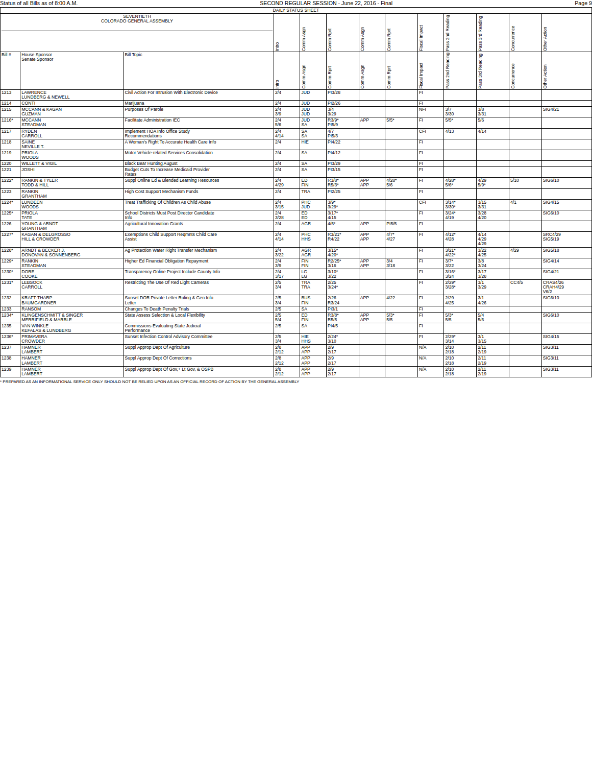Status of all Bills as of 8:00 A.M.
SECOND REGULAR SESSION - June 22, 2016 - Final
Page 9
| DAILY STATUS SHEET |
| SEVENTIETH COLORADO GENERAL ASSEMBLY | Intro | Comm Asgn | Comm Rprt | Comm Asgn | Comm Rprt | Fiscal Impact | Pass 2nd Reading | Pass 3rd Reading | Concurrence | Other Action |
| Bill # | House Sponsor Senate Sponsor | Bill Topic | Intro | Comm Asgn | Comm Rprt | Comm Asgn | Comm Rprt | Fiscal Impact | Pass 2nd Reading | Pass 3rd Reading | Concurrence | Other Action |
| 1213 | LAWRENCE LUNDBERG & NEWELL | Civil Action For Intrusion With Electronic Device | 2/4 | JUD | PI3/28 | | | FI | | | | |
| 1214 | CONTI | Marijuana | 2/4 | JUD | PI2/26 | | | FI | | | | |
| 1215 | MCCANN & KAGAN GUZMAN | Purposes Of Parole | 2/4 3/9 | JUD JUD | 3/4 3/29 | | | NFI | 3/7 3/30 | 3/8 3/31 | | SIG4/21 |
| 1216* | MCCANN STEADMAN | Facilitate Administration IEC | 2/4 5/6 | JUD SA | R3/9* PI5/9 | APP | 5/5* | FI | 5/5* | 5/6 | | |
| 1217 | RYDEN CARROLL | Implement HOA Info Office Study Recommendations | 2/4 4/14 | SA SA | 4/7 PI5/3 | | | CFI | 4/13 | 4/14 | | |
| 1218 | SAINE NEVILLE T. | A Woman's Right To Accurate Health Care Info | 2/4 | HIE | PI4/22 | | | FI | | | | |
| 1219 | PRIOLA WOODS | Motor Vehicle-related Services Consolidation | 2/4 | SA | PI4/12 | | | FI | | | | |
| 1220 | WILLETT & VIGIL | Black Bear Hunting August | 2/4 | SA | PI3/29 | | | FI | | | | |
| 1221 | JOSHI | Budget Cuts To Increase Medicaid Provider Rates | 2/4 | SA | PI3/15 | | | FI | | | | |
| 1222* | RANKIN & TYLER TODD & HILL | Suppl Online Ed & Blended Learning Resources | 2/4 4/29 | ED FIN | R3/8* R5/3* | APP APP | 4/28* 5/6 | FI | 4/28* 5/6* | 4/29 5/9* | 5/10 | SIG6/10 |
| 1223 | RANKIN GRANTHAM | High Cost Support Mechanism Funds | 2/4 | TRA | PI2/25 | | | FI | | | | |
| 1224* | LUNDEEN WOODS | Treat Trafficking Of Children As Child Abuse | 2/4 3/15 | PHC JUD | 3/9* 3/29* | | | CFI | 3/14* 3/30* | 3/15 3/31 | 4/1 | SIG4/15 |
| 1225* | PRIOLA TATE | School Districts Must Post Director Candidate Info | 2/4 3/28 | ED ED | 3/17* 4/15 | | | FI | 3/24* 4/19 | 3/28 4/20 | | SIG6/10 |
| 1226 | YOUNG & ARNDT GRANTHAM | Agricultural Innovation Grants | 2/4 | AGR | 4/5* | APP | PI5/5 | FI | | | | |
| 1227* | KAGAN & DELGROSSO HILL & CROWDER | Exemptions Child Support Reqmnts Child Care Assist | 2/4 4/14 | PHC HHS | R3/21* R4/22 | APP APP | 4/7* 4/27 | FI | 4/12* 4/28 | 4/14 4/29 4/29 | | SRC4/29 SIG5/19 |
| 1228* | ARNDT & BECKER J. DONOVAN & SONNENBERG | Ag Protection Water Right Transfer Mechanism | 2/4 3/22 | AGR AGR | 3/15* 4/20* | | | FI | 3/21* 4/22* | 3/22 4/25 | 4/29 | SIG5/18 |
| 1229* | RANKIN STEADMAN | Higher Ed Financial Obligation Repayment | 2/4 3/9 | FIN FIN | R2/25* 3/16 | APP APP | 3/4 3/18 | FI | 3/7* 3/22 | 3/8 3/24 | | SIG4/14 |
| 1230* | DORE COOKE | Transparency Online Project Include County Info | 2/4 3/17 | LG LG | 3/10* 3/22 | | | FI | 3/16* 3/24 | 3/17 3/28 | | SIG4/21 |
| 1231* | LEBSOCK CARROLL | Restricting The Use Of Red Light Cameras | 2/5 3/4 | TRA TRA | 2/25 3/24* | | | FI | 2/29* 3/28* | 3/1 3/29 | CC4/5 | CRAS4/26 CRAH4/29 V6/2 |
| 1232 | KRAFT-THARP BAUMGARDNER | Sunset DOR Private Letter Ruling & Gen Info Letter | 2/5 3/4 | BUS FIN | 2/26 R3/24 | APP | 4/22 | FI | 2/29 4/25 | 3/1 4/26 | | SIG6/10 |
| 1233 | RANSOM | Changes To Death Penalty Trials | 2/5 | SA | PI3/1 | | | FI | | | | |
| 1234* | KLINGENSCHMITT & SINGER MERRIFIELD & MARBLE | State Assess Selection & Local Flexibility | 2/5 5/4 | ED FIN | R3/8* R5/5 | APP APP | 5/3* 5/5 | FI | 5/3* 5/5 | 5/4 5/6 | | SIG6/10 |
| 1235 | VAN WINKLE KEFALAS & LUNDBERG | Commissions Evaluating State Judicial Performance | 2/5 | SA | PI4/5 | | | FI | | | | |
| 1236* | PRIMAVERA CROWDER | Sunset Infection Control Advisory Committee | 2/5 3/4 | HIE HHS | 2/24* 3/10 | | | FI | 2/29* 3/14 | 3/1 3/15 | | SIG4/15 |
| 1237 | HAMNER LAMBERT | Suppl Approp Dept Of Agriculture | 2/8 2/12 | APP APP | 2/9 2/17 | | | N/A | 2/10 2/18 | 2/11 2/19 | | SIG3/11 |
| 1238 | HAMNER LAMBERT | Suppl Approp Dept Of Corrections | 2/8 2/12 | APP APP | 2/9 2/17 | | | N/A | 2/10 2/18 | 2/11 2/19 | | SIG3/11 |
| 1239 | HAMNER LAMBERT | Suppl Approp Dept Of Gov,+ Lt Gov, & OSPB | 2/8 2/12 | APP APP | 2/9 2/17 | | | N/A | 2/10 2/18 | 2/11 2/19 | | SIG3/11 |
* PREPARED AS AN INFORMATIONAL SERVICE ONLY SHOULD NOT BE RELIED UPON AS AN OFFICIAL RECORD OF ACTION BY THE GENERAL ASSEMBLY